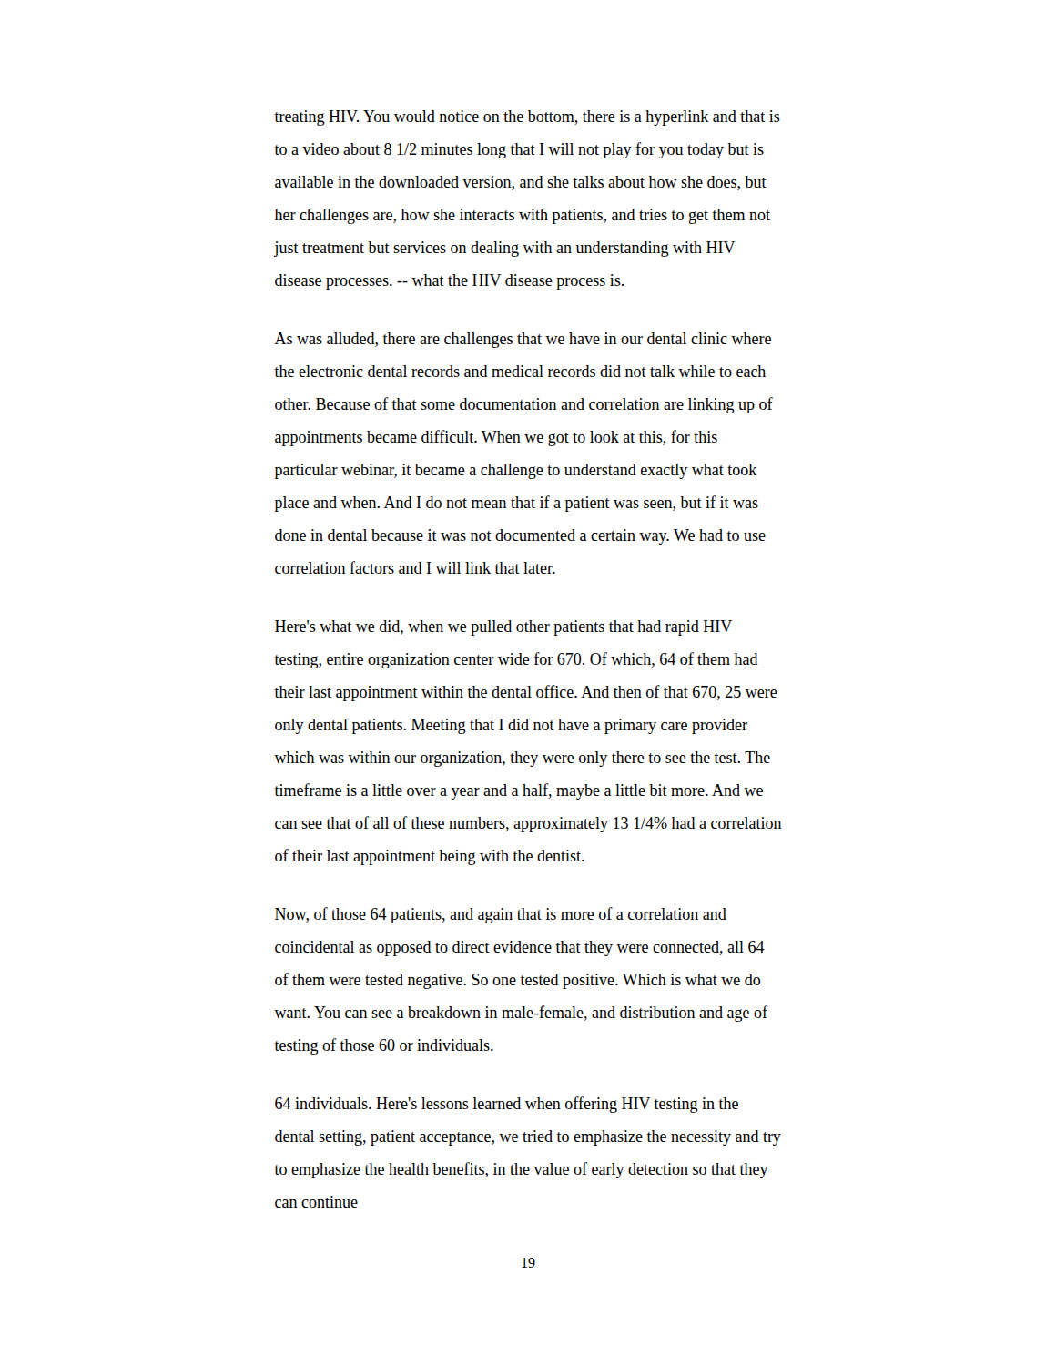treating HIV. You would notice on the bottom, there is a hyperlink and that is to a video about 8 1/2 minutes long that I will not play for you today but is available in the downloaded version, and she talks about how she does, but her challenges are, how she interacts with patients, and tries to get them not just treatment but services on dealing with an understanding with HIV disease processes. -- what the HIV disease process is.
As was alluded, there are challenges that we have in our dental clinic where the electronic dental records and medical records did not talk while to each other. Because of that some documentation and correlation are linking up of appointments became difficult. When we got to look at this, for this particular webinar, it became a challenge to understand exactly what took place and when. And I do not mean that if a patient was seen, but if it was done in dental because it was not documented a certain way. We had to use correlation factors and I will link that later.
Here's what we did, when we pulled other patients that had rapid HIV testing, entire organization center wide for 670. Of which, 64 of them had their last appointment within the dental office. And then of that 670, 25 were only dental patients. Meeting that I did not have a primary care provider which was within our organization, they were only there to see the test. The timeframe is a little over a year and a half, maybe a little bit more. And we can see that of all of these numbers, approximately 13 1/4% had a correlation of their last appointment being with the dentist.
Now, of those 64 patients, and again that is more of a correlation and coincidental as opposed to direct evidence that they were connected, all 64 of them were tested negative. So one tested positive. Which is what we do want. You can see a breakdown in male-female, and distribution and age of testing of those 60 or individuals.
64 individuals. Here's lessons learned when offering HIV testing in the dental setting, patient acceptance, we tried to emphasize the necessity and try to emphasize the health benefits, in the value of early detection so that they can continue
19